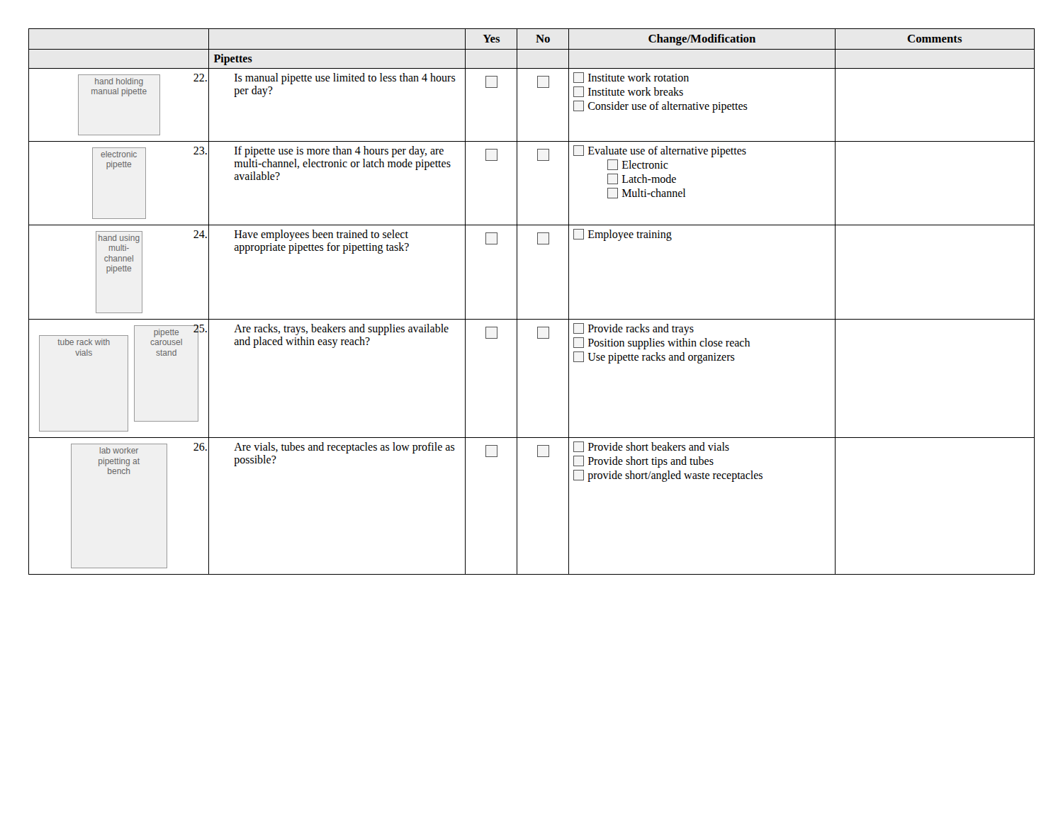| | | Yes | No | Change/Modification | Comments |
| --- | --- | --- | --- | --- | --- |
| | Pipettes | | | | |
| hand holding manual pipette | 22. Is manual pipette use limited to less than 4 hours per day? | | | Institute work rotation Institute work breaks Consider use of alternative pipettes | |
| electronic pipette | 23. If pipette use is more than 4 hours per day, are multi-channel, electronic or latch mode pipettes available? | | | Evaluate use of alternative pipettes Electronic Latch-mode Multi-channel | |
| hand using multi-channel pipette | 24. Have employees been trained to select appropriate pipettes for pipetting task? | | | Employee training | |
| tube rack with vials pipette carousel stand | 25. Are racks, trays, beakers and supplies available and placed within easy reach? | | | Provide racks and trays Position supplies within close reach Use pipette racks and organizers | |
| lab worker pipetting at bench | 26. Are vials, tubes and receptacles as low profile as possible? | | | Provide short beakers and vials Provide short tips and tubes provide short/angled waste receptacles | |